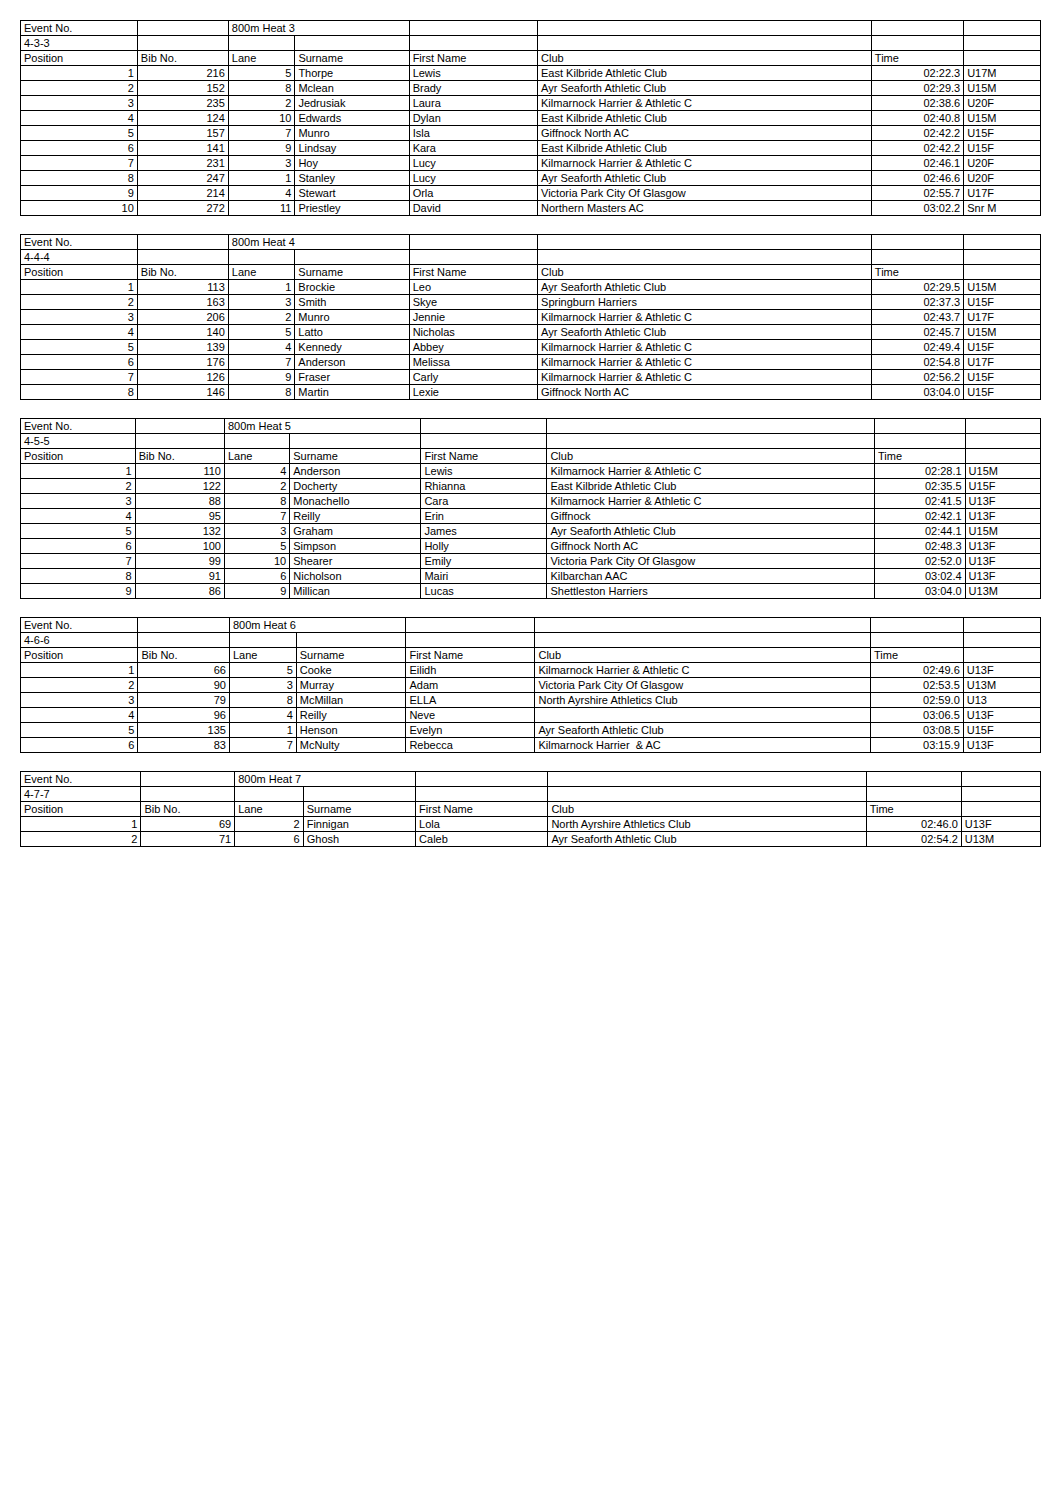| Event No. | | 800m Heat 3 | | | | |
| 4-3-3 | | | | | | | |
| Position | Bib No. | Lane | Surname | First Name | Club | Time | |
| 1 | 216 | 5 | Thorpe | Lewis | East Kilbride Athletic Club | 02:22.3 | U17M |
| 2 | 152 | 8 | Mclean | Brady | Ayr Seaforth Athletic Club | 02:29.3 | U15M |
| 3 | 235 | 2 | Jedrusiak | Laura | Kilmarnock Harrier & Athletic C | 02:38.6 | U20F |
| 4 | 124 | 10 | Edwards | Dylan | East Kilbride Athletic Club | 02:40.8 | U15M |
| 5 | 157 | 7 | Munro | Isla | Giffnock North AC | 02:42.2 | U15F |
| 6 | 141 | 9 | Lindsay | Kara | East Kilbride Athletic Club | 02:42.2 | U15F |
| 7 | 231 | 3 | Hoy | Lucy | Kilmarnock Harrier & Athletic C | 02:46.1 | U20F |
| 8 | 247 | 1 | Stanley | Lucy | Ayr Seaforth Athletic Club | 02:46.6 | U20F |
| 9 | 214 | 4 | Stewart | Orla | Victoria Park City Of Glasgow | 02:55.7 | U17F |
| 10 | 272 | 11 | Priestley | David | Northern Masters AC | 03:02.2 | Snr M |
| Event No. | | 800m Heat 4 | | | | |
| 4-4-4 | | | | | | | |
| Position | Bib No. | Lane | Surname | First Name | Club | Time | |
| 1 | 113 | 1 | Brockie | Leo | Ayr Seaforth Athletic Club | 02:29.5 | U15M |
| 2 | 163 | 3 | Smith | Skye | Springburn Harriers | 02:37.3 | U15F |
| 3 | 206 | 2 | Munro | Jennie | Kilmarnock Harrier & Athletic C | 02:43.7 | U17F |
| 4 | 140 | 5 | Latto | Nicholas | Ayr Seaforth Athletic Club | 02:45.7 | U15M |
| 5 | 139 | 4 | Kennedy | Abbey | Kilmarnock Harrier & Athletic C | 02:49.4 | U15F |
| 6 | 176 | 7 | Anderson | Melissa | Kilmarnock Harrier & Athletic C | 02:54.8 | U17F |
| 7 | 126 | 9 | Fraser | Carly | Kilmarnock Harrier & Athletic C | 02:56.2 | U15F |
| 8 | 146 | 8 | Martin | Lexie | Giffnock North AC | 03:04.0 | U15F |
| Event No. | | 800m Heat 5 | | | | |
| 4-5-5 | | | | | | | |
| Position | Bib No. | Lane | Surname | First Name | Club | Time | |
| 1 | 110 | 4 | Anderson | Lewis | Kilmarnock Harrier & Athletic C | 02:28.1 | U15M |
| 2 | 122 | 2 | Docherty | Rhianna | East Kilbride Athletic Club | 02:35.5 | U15F |
| 3 | 88 | 8 | Monachello | Cara | Kilmarnock Harrier & Athletic C | 02:41.5 | U13F |
| 4 | 95 | 7 | Reilly | Erin | Giffnock | 02:42.1 | U13F |
| 5 | 132 | 3 | Graham | James | Ayr Seaforth Athletic Club | 02:44.1 | U15M |
| 6 | 100 | 5 | Simpson | Holly | Giffnock North AC | 02:48.3 | U13F |
| 7 | 99 | 10 | Shearer | Emily | Victoria Park City Of Glasgow | 02:52.0 | U13F |
| 8 | 91 | 6 | Nicholson | Mairi | Kilbarchan AAC | 03:02.4 | U13F |
| 9 | 86 | 9 | Millican | Lucas | Shettleston Harriers | 03:04.0 | U13M |
| Event No. | | 800m Heat 6 | | | | |
| 4-6-6 | | | | | | | |
| Position | Bib No. | Lane | Surname | First Name | Club | Time | |
| 1 | 66 | 5 | Cooke | Eilidh | Kilmarnock Harrier & Athletic C | 02:49.6 | U13F |
| 2 | 90 | 3 | Murray | Adam | Victoria Park City Of Glasgow | 02:53.5 | U13M |
| 3 | 79 | 8 | McMillan | ELLA | North Ayrshire Athletics Club | 02:59.0 | U13 |
| 4 | 96 | 4 | Reilly | Neve | | 03:06.5 | U13F |
| 5 | 135 | 1 | Henson | Evelyn | Ayr Seaforth Athletic Club | 03:08.5 | U15F |
| 6 | 83 | 7 | McNulty | Rebecca | Kilmarnock Harrier & AC | 03:15.9 | U13F |
| Event No. | | 800m Heat 7 | | | | |
| 4-7-7 | | | | | | | |
| Position | Bib No. | Lane | Surname | First Name | Club | Time | |
| 1 | 69 | 2 | Finnigan | Lola | North Ayrshire Athletics Club | 02:46.0 | U13F |
| 2 | 71 | 6 | Ghosh | Caleb | Ayr Seaforth Athletic Club | 02:54.2 | U13M |